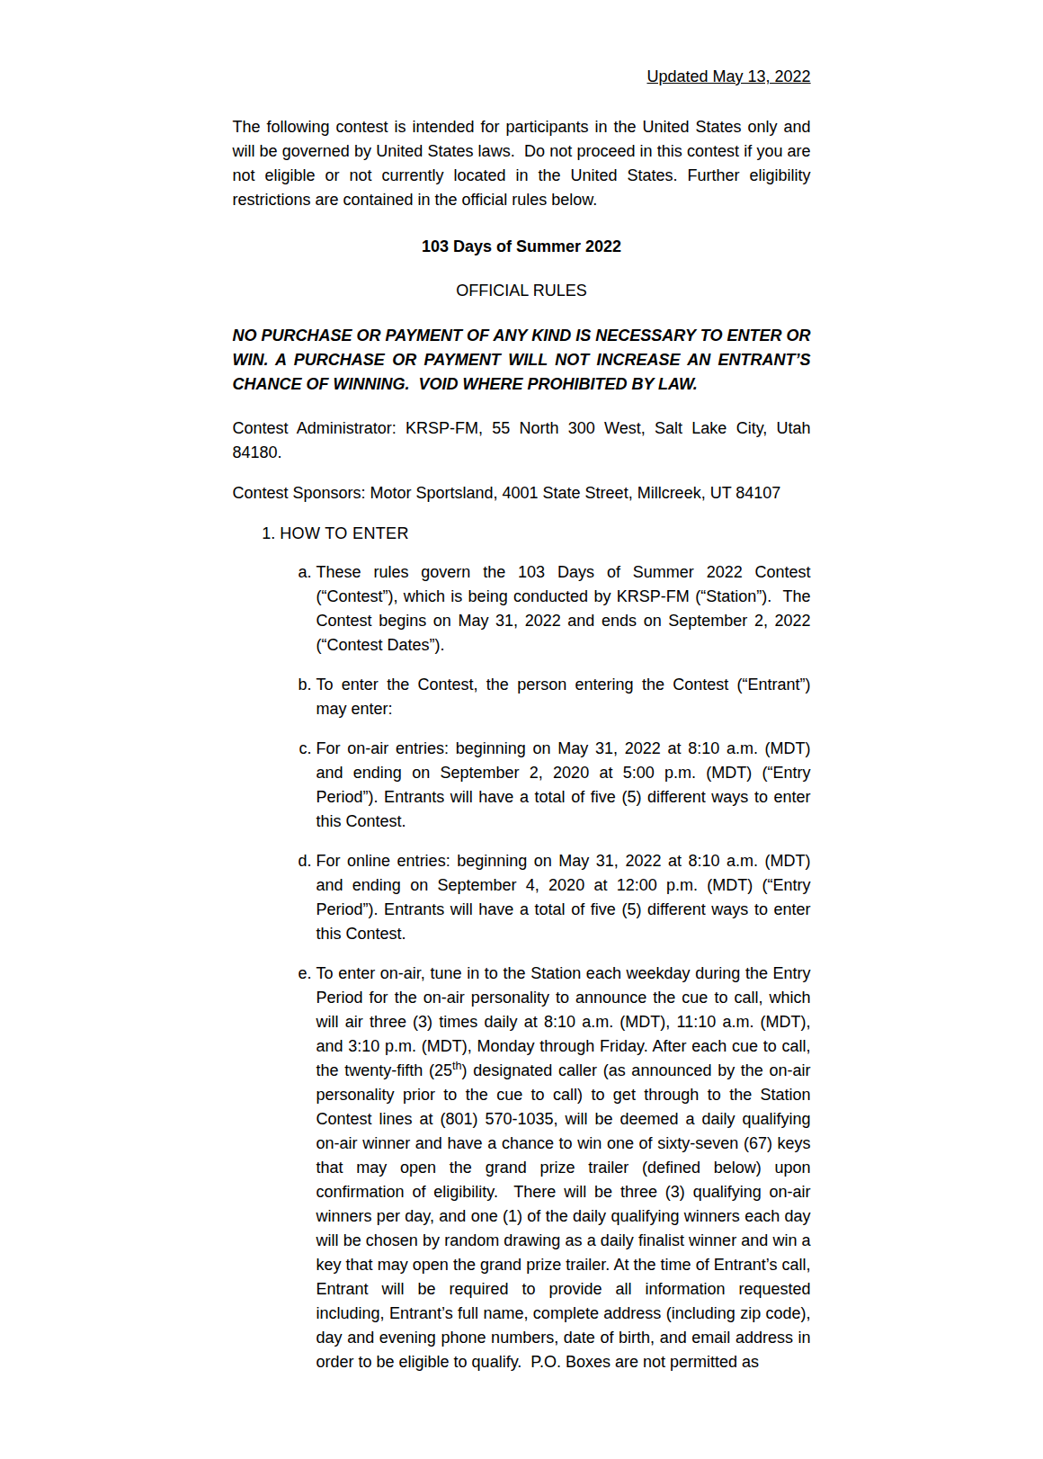Updated May 13, 2022
The following contest is intended for participants in the United States only and will be governed by United States laws. Do not proceed in this contest if you are not eligible or not currently located in the United States. Further eligibility restrictions are contained in the official rules below.
103 Days of Summer 2022
OFFICIAL RULES
NO PURCHASE OR PAYMENT OF ANY KIND IS NECESSARY TO ENTER OR WIN. A PURCHASE OR PAYMENT WILL NOT INCREASE AN ENTRANT’S CHANCE OF WINNING. VOID WHERE PROHIBITED BY LAW.
Contest Administrator: KRSP-FM, 55 North 300 West, Salt Lake City, Utah 84180.
Contest Sponsors: Motor Sportsland, 4001 State Street, Millcreek, UT 84107
HOW TO ENTER
These rules govern the 103 Days of Summer 2022 Contest (“Contest”), which is being conducted by KRSP-FM (“Station”). The Contest begins on May 31, 2022 and ends on September 2, 2022 (“Contest Dates”).
To enter the Contest, the person entering the Contest (“Entrant”) may enter:
For on-air entries: beginning on May 31, 2022 at 8:10 a.m. (MDT) and ending on September 2, 2020 at 5:00 p.m. (MDT) (“Entry Period”). Entrants will have a total of five (5) different ways to enter this Contest.
For online entries: beginning on May 31, 2022 at 8:10 a.m. (MDT) and ending on September 4, 2020 at 12:00 p.m. (MDT) (“Entry Period”). Entrants will have a total of five (5) different ways to enter this Contest.
To enter on-air, tune in to the Station each weekday during the Entry Period for the on-air personality to announce the cue to call, which will air three (3) times daily at 8:10 a.m. (MDT), 11:10 a.m. (MDT), and 3:10 p.m. (MDT), Monday through Friday. After each cue to call, the twenty-fifth (25th) designated caller (as announced by the on-air personality prior to the cue to call) to get through to the Station Contest lines at (801) 570-1035, will be deemed a daily qualifying on-air winner and have a chance to win one of sixty-seven (67) keys that may open the grand prize trailer (defined below) upon confirmation of eligibility. There will be three (3) qualifying on-air winners per day, and one (1) of the daily qualifying winners each day will be chosen by random drawing as a daily finalist winner and win a key that may open the grand prize trailer. At the time of Entrant’s call, Entrant will be required to provide all information requested including, Entrant’s full name, complete address (including zip code), day and evening phone numbers, date of birth, and email address in order to be eligible to qualify. P.O. Boxes are not permitted as